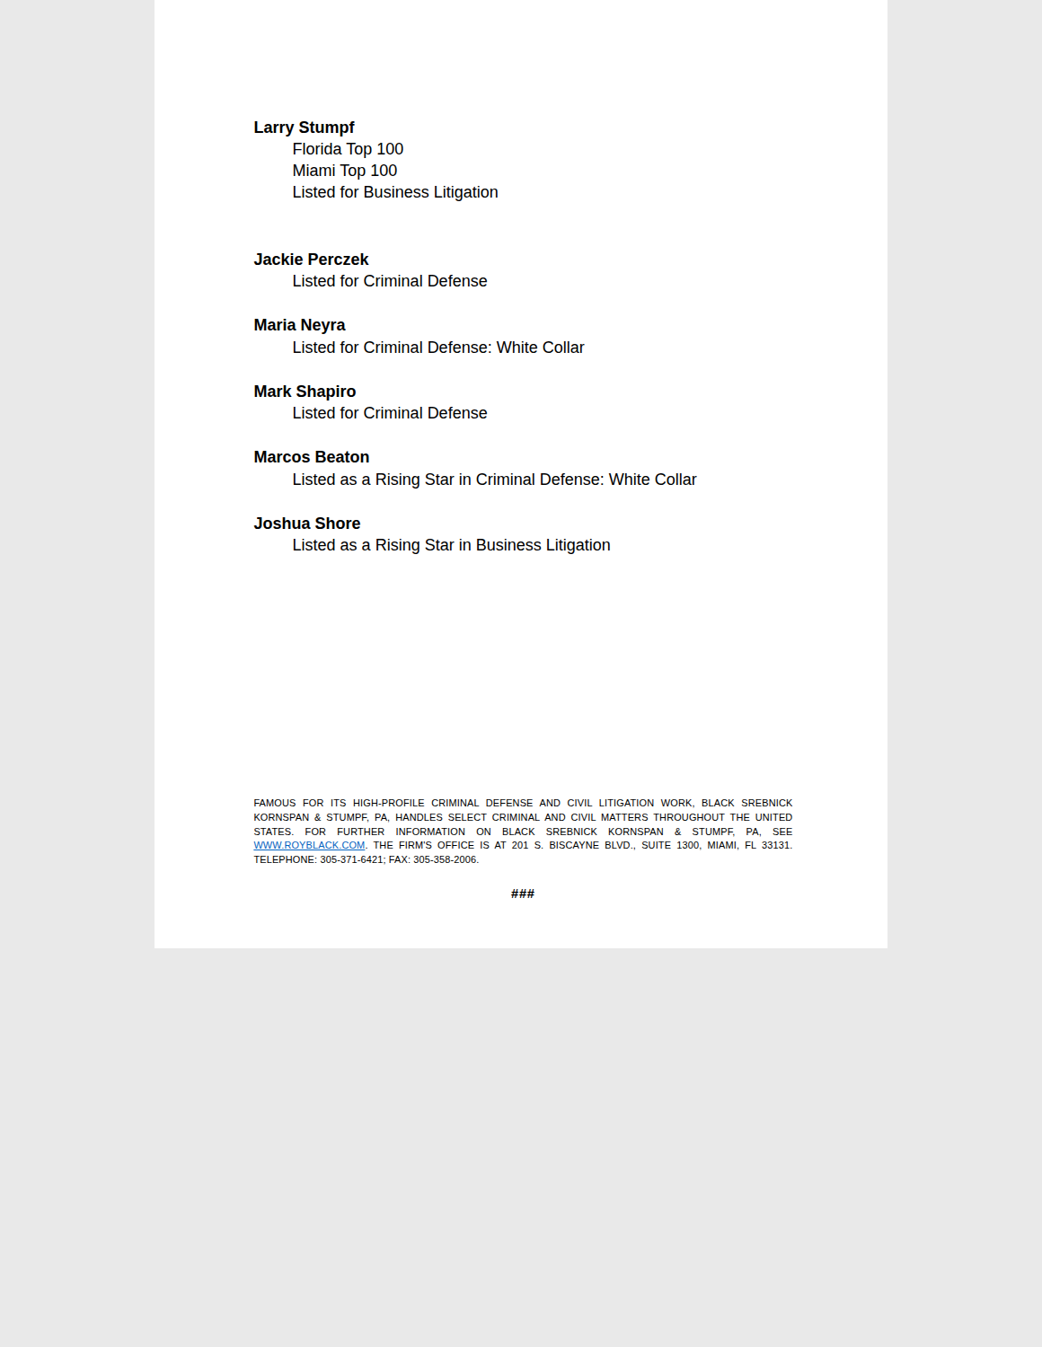Larry Stumpf
Florida Top 100
Miami Top 100
Listed for Business Litigation
Jackie Perczek
Listed for Criminal Defense
Maria Neyra
Listed for Criminal Defense: White Collar
Mark Shapiro
Listed for Criminal Defense
Marcos Beaton
Listed as a Rising Star in Criminal Defense: White Collar
Joshua Shore
Listed as a Rising Star in Business Litigation
FAMOUS FOR ITS HIGH-PROFILE CRIMINAL DEFENSE AND CIVIL LITIGATION WORK, BLACK SREBNICK KORNSPAN & STUMPF, PA, HANDLES SELECT CRIMINAL AND CIVIL MATTERS THROUGHOUT THE UNITED STATES. FOR FURTHER INFORMATION ON BLACK SREBNICK KORNSPAN & STUMPF, PA, SEE WWW.ROYBLACK.COM. THE FIRM'S OFFICE IS AT 201 S. BISCAYNE BLVD., SUITE 1300, MIAMI, FL 33131. TELEPHONE: 305-371-6421; FAX: 305-358-2006.
###